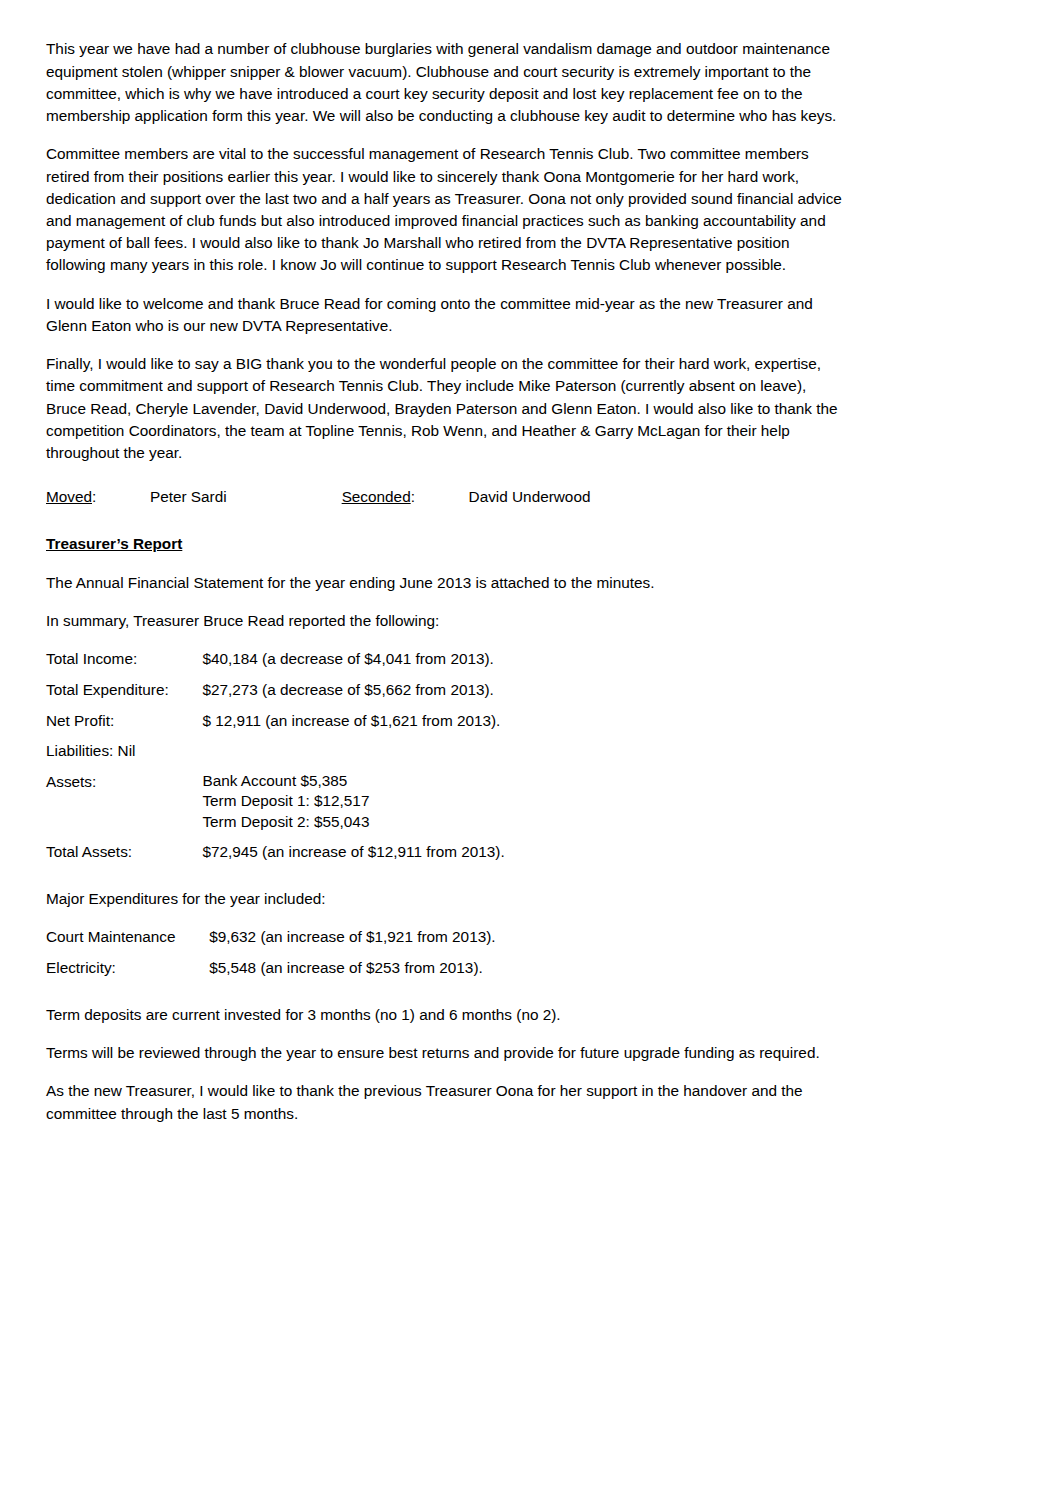This year we have had a number of clubhouse burglaries with general vandalism damage and outdoor maintenance equipment stolen (whipper snipper & blower vacuum). Clubhouse and court security is extremely important to the committee, which is why we have introduced a court key security deposit and lost key replacement fee on to the membership application form this year. We will also be conducting a clubhouse key audit to determine who has keys.
Committee members are vital to the successful management of Research Tennis Club. Two committee members retired from their positions earlier this year. I would like to sincerely thank Oona Montgomerie for her hard work, dedication and support over the last two and a half years as Treasurer. Oona not only provided sound financial advice and management of club funds but also introduced improved financial practices such as banking accountability and payment of ball fees. I would also like to thank Jo Marshall who retired from the DVTA Representative position following many years in this role. I know Jo will continue to support Research Tennis Club whenever possible.
I would like to welcome and thank Bruce Read for coming onto the committee mid-year as the new Treasurer and Glenn Eaton who is our new DVTA Representative.
Finally, I would like to say a BIG thank you to the wonderful people on the committee for their hard work, expertise, time commitment and support of Research Tennis Club. They include Mike Paterson (currently absent on leave), Bruce Read, Cheryle Lavender, David Underwood, Brayden Paterson and Glenn Eaton. I would also like to thank the competition Coordinators, the team at Topline Tennis, Rob Wenn, and Heather & Garry McLagan for their help throughout the year.
Moved: Peter Sardi Seconded: David Underwood
Treasurer’s Report
The Annual Financial Statement for the year ending June 2013 is attached to the minutes.
In summary, Treasurer Bruce Read reported the following:
| Total Income: | $40,184 (a decrease of $4,041 from 2013). |
| Total Expenditure: | $27,273 (a decrease of $5,662 from 2013). |
| Net Profit: | $ 12,911 (an increase of $1,621 from 2013). |
| Liabilities: Nil | |
| Assets: | Bank Account $5,385 Term Deposit 1: $12,517 Term Deposit 2: $55,043 |
| Total Assets: | $72,945 (an increase of $12,911 from 2013). |
Major Expenditures for the year included:
| Court Maintenance | $9,632 (an increase of $1,921 from 2013). |
| Electricity: | $5,548 (an increase of $253 from 2013). |
Term deposits are current invested for 3 months (no 1) and 6 months (no 2).
Terms will be reviewed through the year to ensure best returns and provide for future upgrade funding as required.
As the new Treasurer, I would like to thank the previous Treasurer Oona for her support in the handover and the committee through the last 5 months.